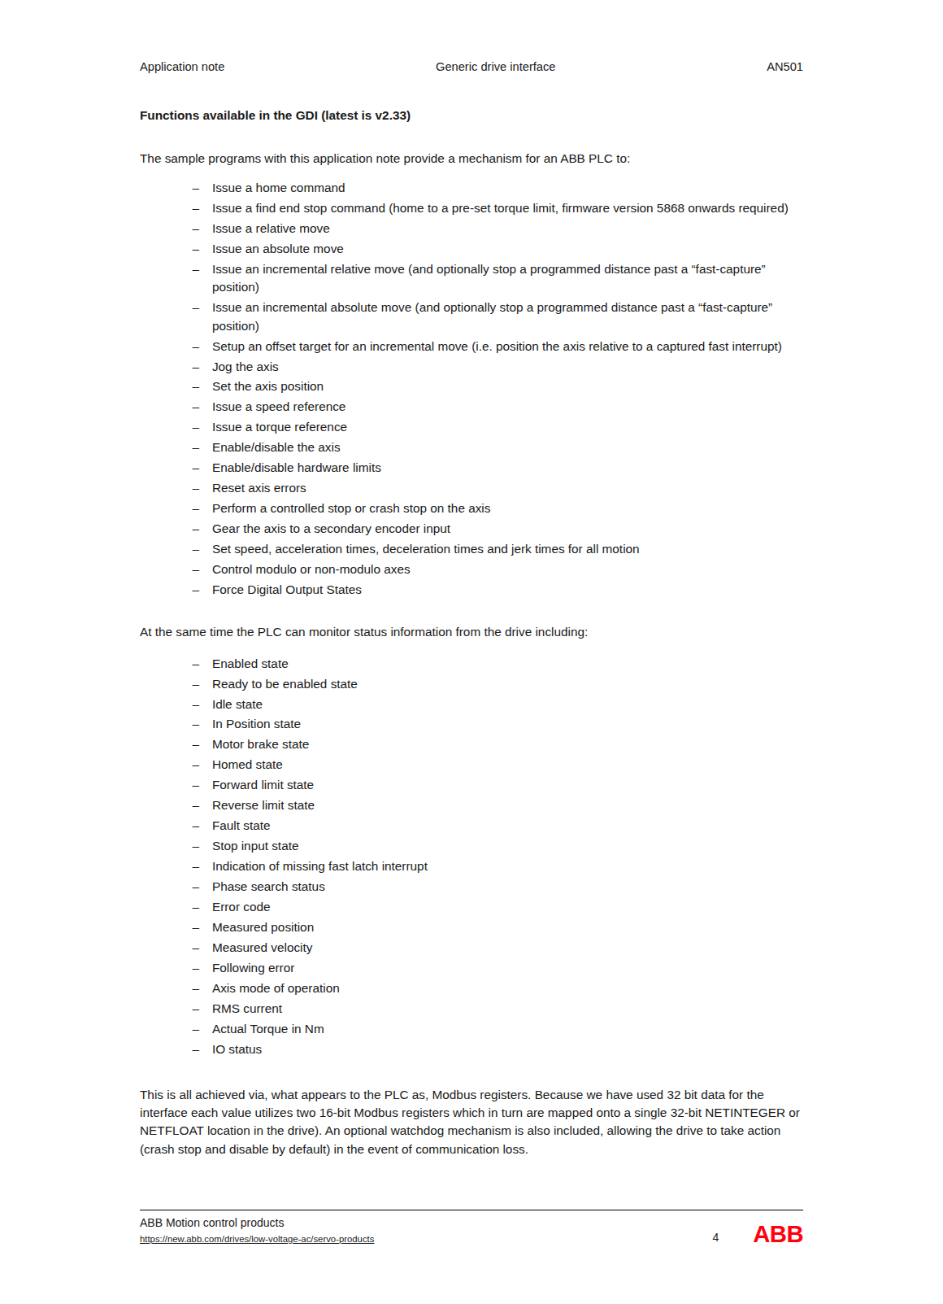Application note Generic drive interface AN501
Functions available in the GDI (latest is v2.33)
The sample programs with this application note provide a mechanism for an ABB PLC to:
Issue a home command
Issue a find end stop command (home to a pre-set torque limit, firmware version 5868 onwards required)
Issue a relative move
Issue an absolute move
Issue an incremental relative move (and optionally stop a programmed distance past a “fast-capture” position)
Issue an incremental absolute move (and optionally stop a programmed distance past a “fast-capture” position)
Setup an offset target for an incremental move (i.e. position the axis relative to a captured fast interrupt)
Jog the axis
Set the axis position
Issue a speed reference
Issue a torque reference
Enable/disable the axis
Enable/disable hardware limits
Reset axis errors
Perform a controlled stop or crash stop on the axis
Gear the axis to a secondary encoder input
Set speed, acceleration times, deceleration times and jerk times for all motion
Control modulo or non-modulo axes
Force Digital Output States
At the same time the PLC can monitor status information from the drive including:
Enabled state
Ready to be enabled state
Idle state
In Position state
Motor brake state
Homed state
Forward limit state
Reverse limit state
Fault state
Stop input state
Indication of missing fast latch interrupt
Phase search status
Error code
Measured position
Measured velocity
Following error
Axis mode of operation
RMS current
Actual Torque in Nm
IO status
This is all achieved via, what appears to the PLC as, Modbus registers. Because we have used 32 bit data for the interface each value utilizes two 16-bit Modbus registers which in turn are mapped onto a single 32-bit NETINTEGER or NETFLOAT location in the drive). An optional watchdog mechanism is also included, allowing the drive to take action (crash stop and disable by default) in the event of communication loss.
ABB Motion control products https://new.abb.com/drives/low-voltage-ac/servo-products
4
ABB